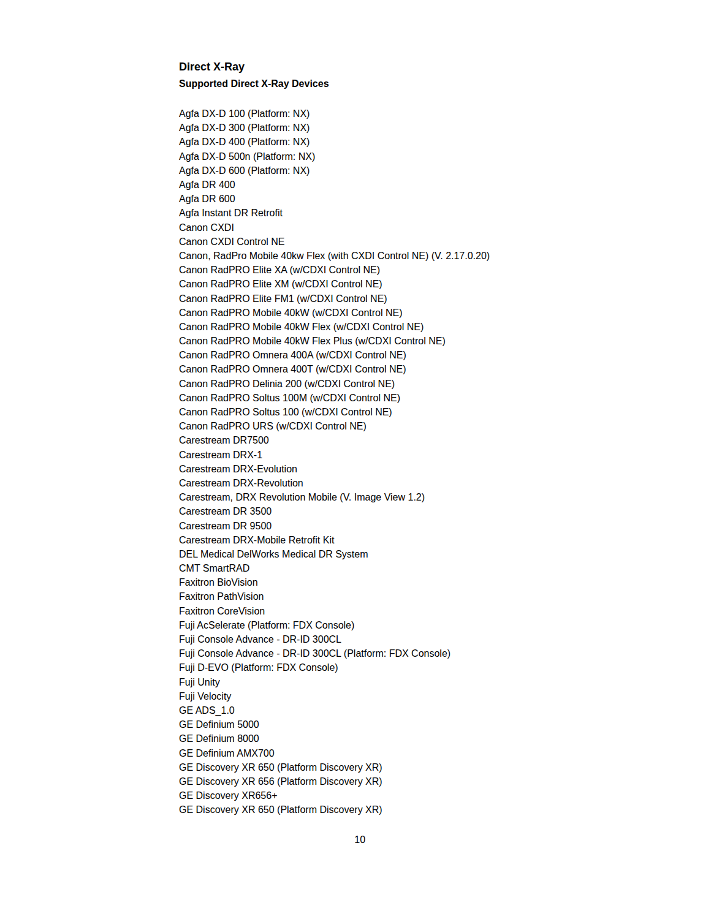Direct X-Ray
Supported Direct X-Ray Devices
Agfa DX-D 100 (Platform: NX)
Agfa DX-D 300 (Platform: NX)
Agfa DX-D 400 (Platform: NX)
Agfa DX-D 500n (Platform: NX)
Agfa DX-D 600 (Platform: NX)
Agfa DR 400
Agfa DR 600
Agfa Instant DR Retrofit
Canon CXDI
Canon CXDI Control NE
Canon, RadPro Mobile 40kw Flex (with CXDI Control NE) (V. 2.17.0.20)
Canon RadPRO Elite XA (w/CDXI Control NE)
Canon RadPRO Elite XM (w/CDXI Control NE)
Canon RadPRO Elite FM1 (w/CDXI Control NE)
Canon RadPRO Mobile 40kW (w/CDXI Control NE)
Canon RadPRO Mobile 40kW Flex (w/CDXI Control NE)
Canon RadPRO Mobile 40kW Flex Plus (w/CDXI Control NE)
Canon RadPRO Omnera 400A (w/CDXI Control NE)
Canon RadPRO Omnera 400T (w/CDXI Control NE)
Canon RadPRO Delinia 200 (w/CDXI Control NE)
Canon RadPRO Soltus 100M (w/CDXI Control NE)
Canon RadPRO Soltus 100 (w/CDXI Control NE)
Canon RadPRO URS (w/CDXI Control NE)
Carestream DR7500
Carestream DRX-1
Carestream DRX-Evolution
Carestream DRX-Revolution
Carestream, DRX Revolution Mobile (V. Image View 1.2)
Carestream DR 3500
Carestream DR 9500
Carestream DRX-Mobile Retrofit Kit
DEL Medical DelWorks Medical DR System
CMT SmartRAD
Faxitron BioVision
Faxitron PathVision
Faxitron CoreVision
Fuji AcSelerate (Platform: FDX Console)
Fuji Console Advance - DR-ID 300CL
Fuji Console Advance - DR-ID 300CL (Platform: FDX Console)
Fuji D-EVO (Platform: FDX Console)
Fuji Unity
Fuji Velocity
GE ADS_1.0
GE Definium 5000
GE Definium 8000
GE Definium AMX700
GE Discovery XR 650 (Platform Discovery XR)
GE Discovery XR 656 (Platform Discovery XR)
GE Discovery XR656+
GE Discovery XR 650 (Platform Discovery XR)
10